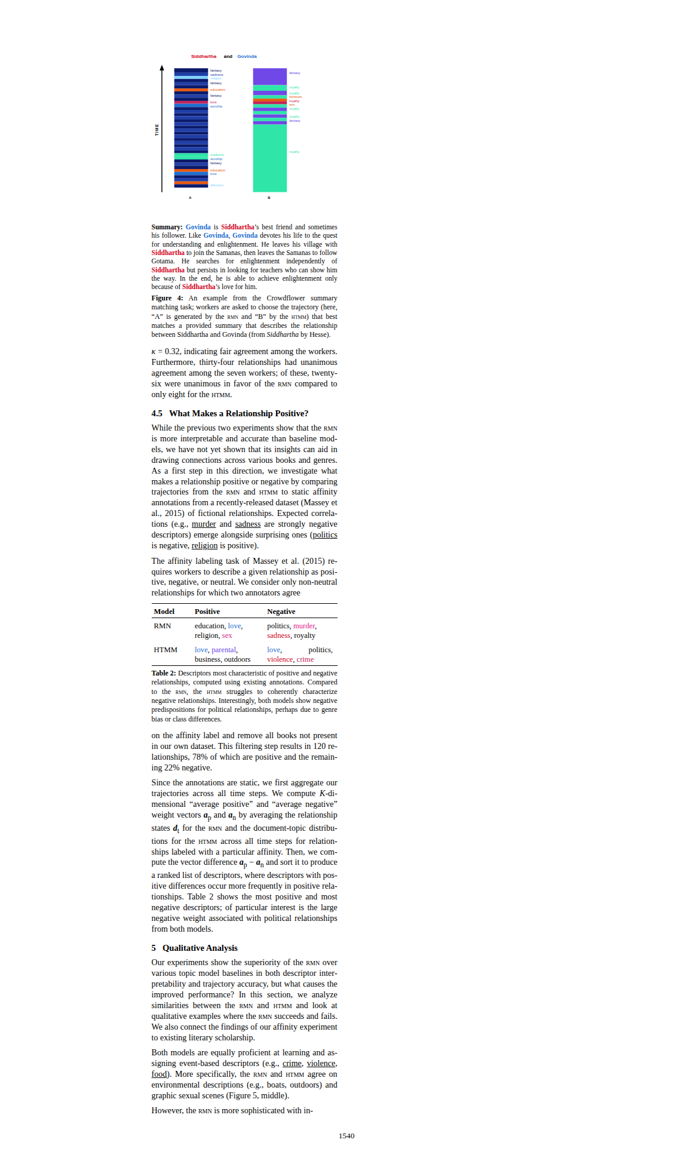Siddhartha and Govinda TIME fantasy sadness religion fantasy education fantasy love worship outdoors worship fantasy education love affection fantasy royalty royalty furniture royalty sex royalty royalty fantasy royalty A B
Summary: Govinda is Siddhartha’s best friend and sometimes his follower. Like Govinda, Govinda devotes his life to the quest for understanding and enlightenment. He leaves his village with Siddhartha to join the Samanas, then leaves the Samanas to follow Gotama. He searches for enlightenment independently of Siddhartha but persists in looking for teachers who can show him the way. In the end, he is able to achieve enlightenment only because of Siddhartha’s love for him.
Figure 4: An example from the Crowdflower summary matching task; workers are asked to choose the trajectory (here, “A” is generated by the rmn and “B” by the htmm) that best matches a provided summary that describes the relationship between Siddhartha and Govinda (from Siddhartha by Hesse).
κ = 0.32, indicating fair agreement among the workers. Furthermore, thirty-four relationships had unanimous agreement among the seven workers; of these, twenty-six were unanimous in favor of the rmn compared to only eight for the htmm.
4.5 What Makes a Relationship Positive?
While the previous two experiments show that the rmn is more interpretable and accurate than baseline models, we have not yet shown that its insights can aid in drawing connections across various books and genres. As a first step in this direction, we investigate what makes a relationship positive or negative by comparing trajectories from the rmn and htmm to static affinity annotations from a recently-released dataset (Massey et al., 2015) of fictional relationships. Expected correlations (e.g., murder and sadness are strongly negative descriptors) emerge alongside surprising ones (politics is negative, religion is positive).
The affinity labeling task of Massey et al. (2015) requires workers to describe a given relationship as positive, negative, or neutral. We consider only non-neutral relationships for which two annotators agree
| Model | Positive | Negative |
| --- | --- | --- |
| RMN | education, love , religion, sex | politics, murder , sadness , royalty |
| HTMM | love , parental , business, outdoors | love , politics, violence , crime |
Table 2: Descriptors most characteristic of positive and negative relationships, computed using existing annotations. Compared to the rmn, the htmm struggles to coherently characterize negative relationships. Interestingly, both models show negative predispositions for political relationships, perhaps due to genre bias or class differences.
on the affinity label and remove all books not present in our own dataset. This filtering step results in 120 relationships, 78% of which are positive and the remaining 22% negative.
Since the annotations are static, we first aggregate our trajectories across all time steps. We compute K-dimensional “average positive” and “average negative” weight vectors ap and an by averaging the relationship states dt for the rmn and the document-topic distributions for the htmm across all time steps for relationships labeled with a particular affinity. Then, we compute the vector difference ap − an and sort it to produce a ranked list of descriptors, where descriptors with positive differences occur more frequently in positive relationships. Table 2 shows the most positive and most negative descriptors; of particular interest is the large negative weight associated with political relationships from both models.
5 Qualitative Analysis
Our experiments show the superiority of the rmn over various topic model baselines in both descriptor interpretability and trajectory accuracy, but what causes the improved performance? In this section, we analyze similarities between the rmn and htmm and look at qualitative examples where the rmn succeeds and fails. We also connect the findings of our affinity experiment to existing literary scholarship.
Both models are equally proficient at learning and assigning event-based descriptors (e.g., crime, violence, food). More specifically, the rmn and htmm agree on environmental descriptions (e.g., boats, outdoors) and graphic sexual scenes (Figure 5, middle).
However, the rmn is more sophisticated with in-
1540